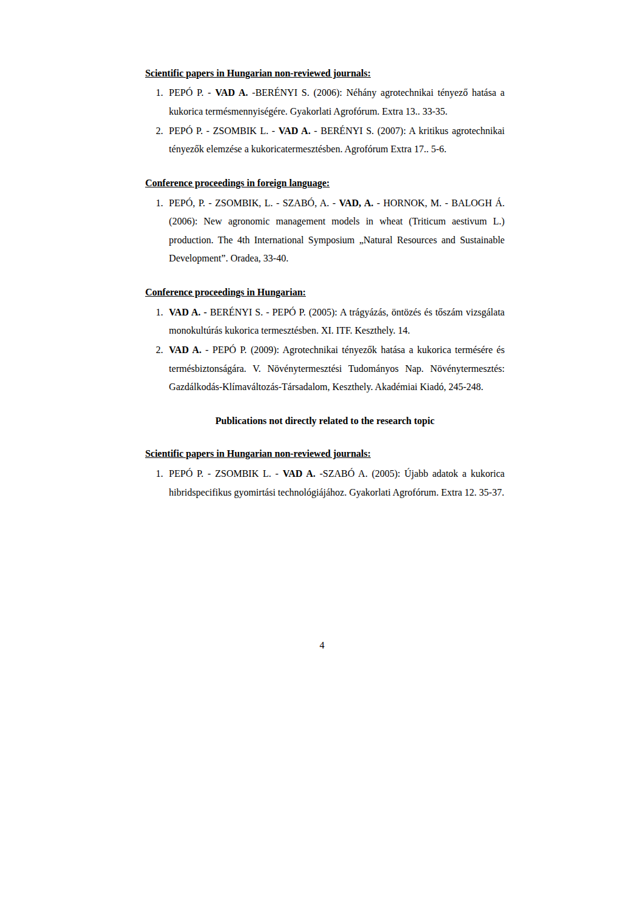Scientific papers in Hungarian non-reviewed journals:
PEPÓ P. - VAD A. -BERÉNYI S. (2006): Néhány agrotechnikai tényező hatása a kukorica termésmennyiségére. Gyakorlati Agrofórum. Extra 13.. 33-35.
PEPÓ P. - ZSOMBIK L. - VAD A. - BERÉNYI S. (2007): A kritikus agrotechnikai tényezők elemzése a kukoricatermesztésben. Agrofórum Extra 17.. 5-6.
Conference proceedings in foreign language:
PEPÓ, P. - ZSOMBIK, L. - SZABÓ, A. - VAD, A. - HORNOK, M. - BALOGH Á. (2006): New agronomic management models in wheat (Triticum aestivum L.) production. The 4th International Symposium „Natural Resources and Sustainable Development”. Oradea, 33-40.
Conference proceedings in Hungarian:
VAD A. - BERÉNYI S. - PEPÓ P. (2005): A trágyázás, öntözés és tőszám vizsgálata monokultúrás kukorica termesztésben. XI. ITF. Keszthely. 14.
VAD A. - PEPÓ P. (2009): Agrotechnikai tényezők hatása a kukorica termésére és termésbiztonságára. V. Növénytermesztési Tudományos Nap. Növénytermesztés: Gazdálkodás-Klímaváltozás-Társadalom, Keszthely. Akadémiai Kiadó, 245-248.
Publications not directly related to the research topic
Scientific papers in Hungarian non-reviewed journals:
PEPÓ P. - ZSOMBIK L. - VAD A. -SZABÓ A. (2005): Újabb adatok a kukorica hibridspecifikus gyomirtási technológiájához. Gyakorlati Agrofórum. Extra 12. 35-37.
4